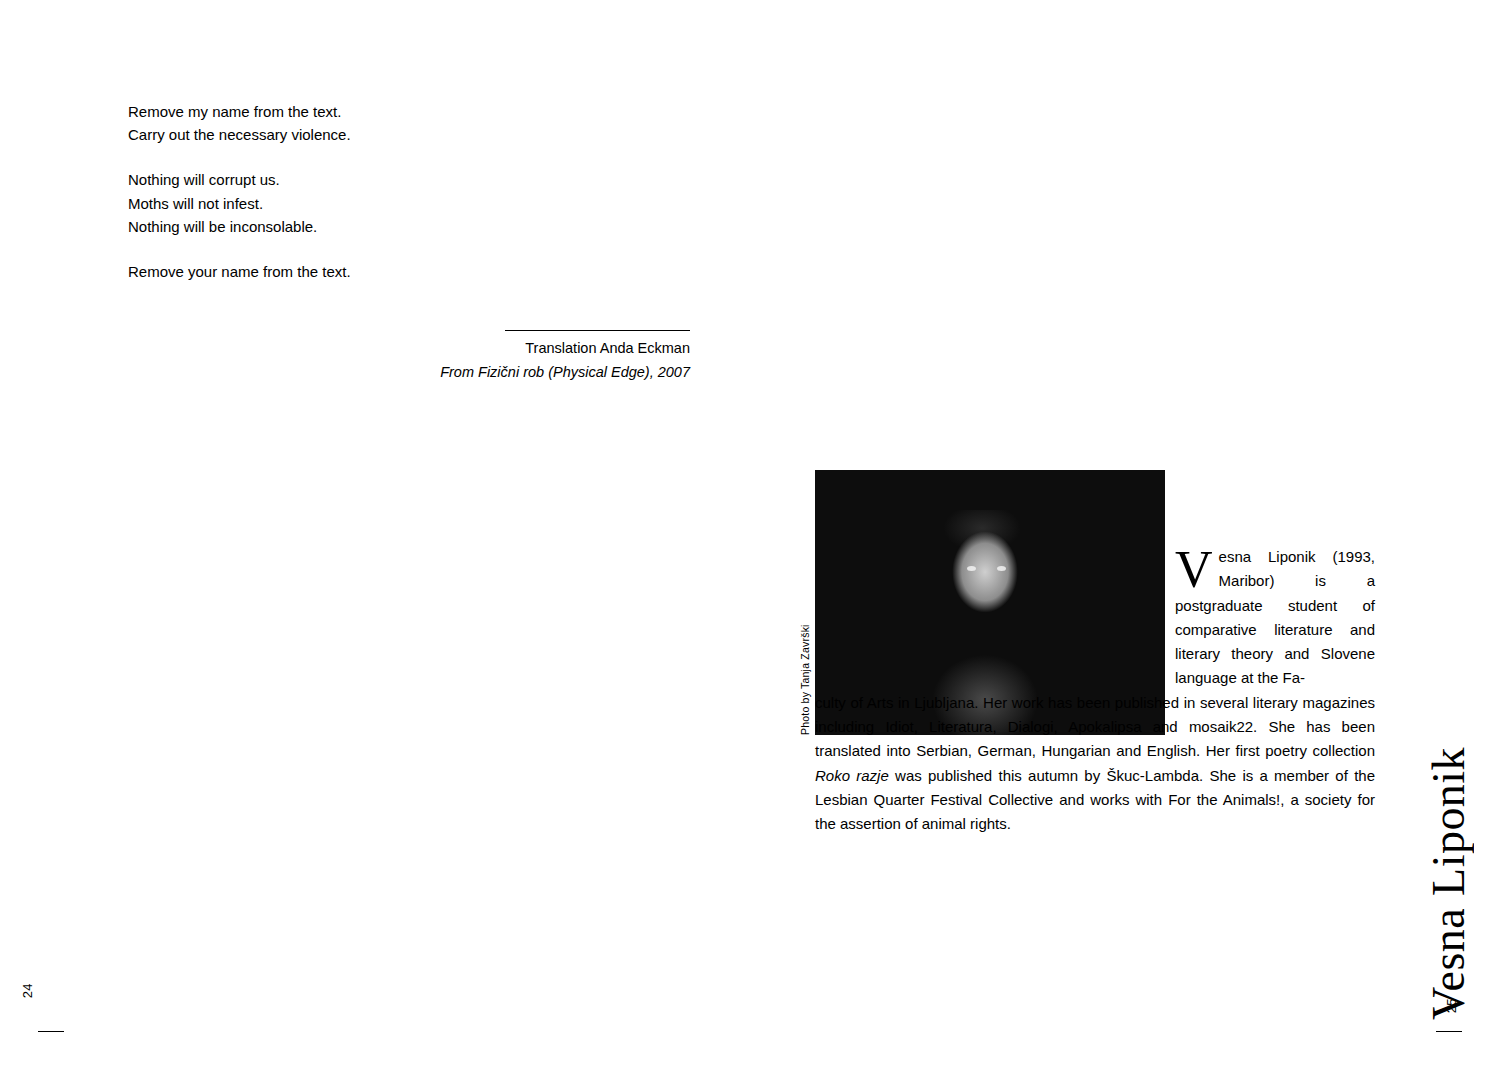Remove my name from the text.
Carry out the necessary violence.
Nothing will corrupt us.
Moths will not infest.
Nothing will be inconsolable.
Remove your name from the text.
Translation Anda Eckman
From Fizični rob (Physical Edge), 2007
24
Photo by Tanja Završki
Vesna Liponik (1993, Maribor) is a postgraduate student of comparative literature and literary theory and Slovene language at the Fa-
culty of Arts in Ljubljana. Her work has been published in several literary magazines including Idiot, Literatura, Dialogi, Apokalipsa and mosaik22. She has been translated into Serbian, German, Hungarian and English. Her first poetry collection Roko razje was published this autumn by Škuc-Lambda. She is a member of the Lesbian Quarter Festival Collective and works with For the Animals!, a society for the assertion of animal rights.
Vesna Liponik
25